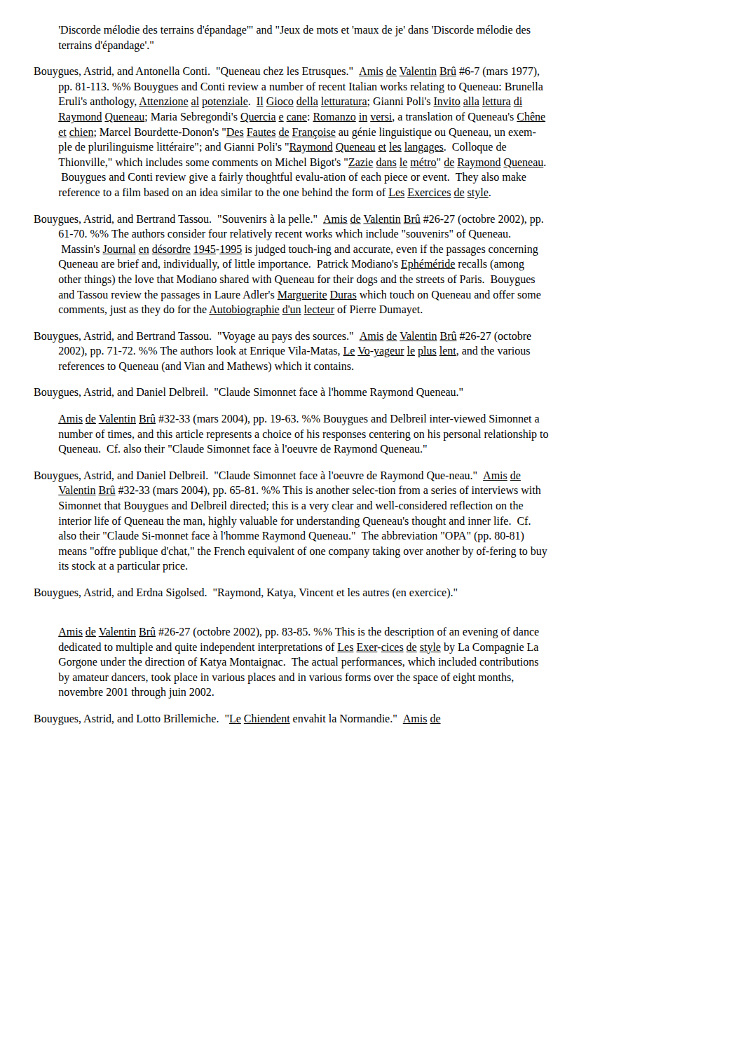'Discorde mélodie des terrains d'épandage'" and "Jeux de mots et 'maux de je' dans 'Discorde mélodie des terrains d'épandage'."
Bouygues, Astrid, and Antonella Conti. "Queneau chez les Etrusques." Amis de Valentin Brû #6-7 (mars 1977), pp. 81-113. %% Bouygues and Conti review a number of recent Italian works relating to Queneau: Brunella Eruli's anthology, Attenzione al potenziale. Il Gioco della letturatura; Gianni Poli's Invito alla lettura di Raymond Queneau; Maria Sebregondi's Quercia e cane: Romanzo in versi, a translation of Queneau's Chêne et chien; Marcel Bourdette-Donon's "Des Fautes de Françoise au génie linguistique ou Queneau, un exem-ple de plurilinguisme littéraire"; and Gianni Poli's "Raymond Queneau et les langages. Colloque de Thionville," which includes some comments on Michel Bigot's "Zazie dans le métro" de Raymond Queneau. Bouygues and Conti review give a fairly thoughtful evalu-ation of each piece or event. They also make reference to a film based on an idea similar to the one behind the form of Les Exercices de style.
Bouygues, Astrid, and Bertrand Tassou. "Souvenirs à la pelle." Amis de Valentin Brû #26-27 (octobre 2002), pp. 61-70. %% The authors consider four relatively recent works which include "souvenirs" of Queneau. Massin's Journal en désordre 1945-1995 is judged touch-ing and accurate, even if the passages concerning Queneau are brief and, individually, of little importance. Patrick Modiano's Ephéméride recalls (among other things) the love that Modiano shared with Queneau for their dogs and the streets of Paris. Bouygues and Tassou review the passages in Laure Adler's Marguerite Duras which touch on Queneau and offer some comments, just as they do for the Autobiographie d'un lecteur of Pierre Dumayet.
Bouygues, Astrid, and Bertrand Tassou. "Voyage au pays des sources." Amis de Valentin Brû #26-27 (octobre 2002), pp. 71-72. %% The authors look at Enrique Vila-Matas, Le Vo-yageur le plus lent, and the various references to Queneau (and Vian and Mathews) which it contains.
Bouygues, Astrid, and Daniel Delbreil. "Claude Simonnet face à l'homme Raymond Queneau."
Amis de Valentin Brû #32-33 (mars 2004), pp. 19-63. %% Bouygues and Delbreil inter-viewed Simonnet a number of times, and this article represents a choice of his responses centering on his personal relationship to Queneau. Cf. also their "Claude Simonnet face à l'oeuvre de Raymond Queneau."
Bouygues, Astrid, and Daniel Delbreil. "Claude Simonnet face à l'oeuvre de Raymond Que-neau." Amis de Valentin Brû #32-33 (mars 2004), pp. 65-81. %% This is another selec-tion from a series of interviews with Simonnet that Bouygues and Delbreil directed; this is a very clear and well-considered reflection on the interior life of Queneau the man, highly valuable for understanding Queneau's thought and inner life. Cf. also their "Claude Si-monnet face à l'homme Raymond Queneau." The abbreviation "OPA" (pp. 80-81) means "offre publique d'chat," the French equivalent of one company taking over another by of-fering to buy its stock at a particular price.
Bouygues, Astrid, and Erdna Sigolsed. "Raymond, Katya, Vincent et les autres (en exercice)."
Amis de Valentin Brû #26-27 (octobre 2002), pp. 83-85. %% This is the description of an evening of dance dedicated to multiple and quite independent interpretations of Les Exer-cices de style by La Compagnie La Gorgone under the direction of Katya Montaignac. The actual performances, which included contributions by amateur dancers, took place in various places and in various forms over the space of eight months, novembre 2001 through juin 2002.
Bouygues, Astrid, and Lotto Brillemiche. "Le Chiendent envahit la Normandie." Amis de